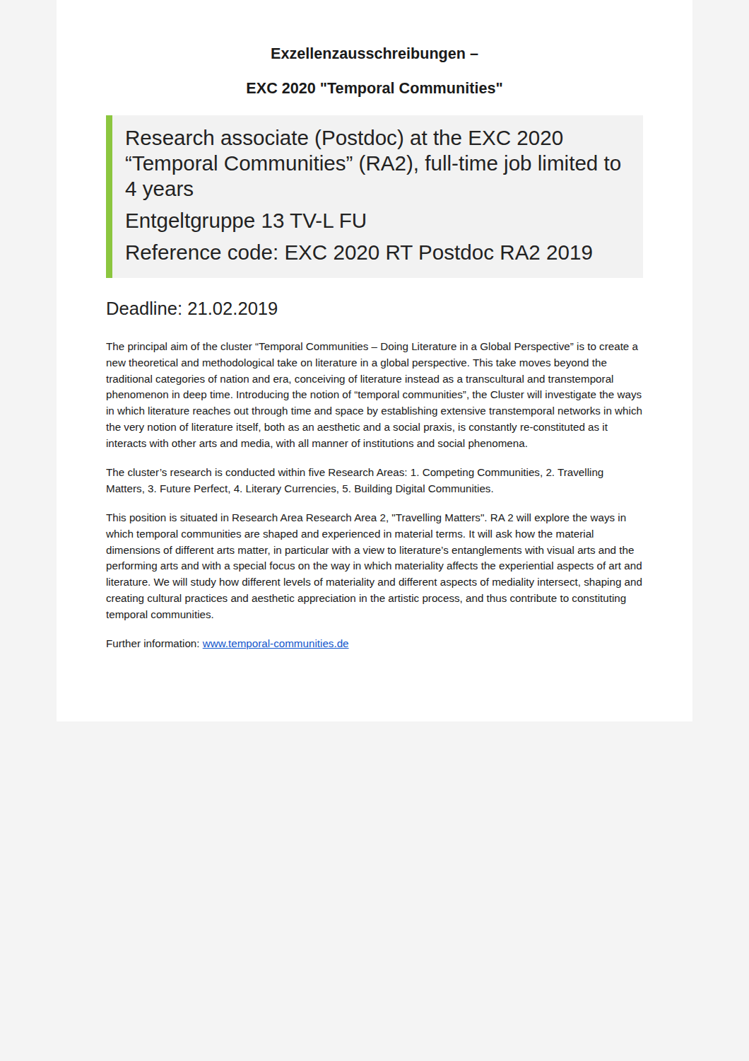Exzellenzausschreibungen –EXC 2020 "Temporal Communities"
Research associate (Postdoc) at the EXC 2020 “Temporal Communities” (RA2), full-time job limited to 4 years
Entgeltgruppe 13 TV-L FU
Reference code: EXC 2020 RT Postdoc RA2 2019
Deadline: 21.02.2019
The principal aim of the cluster “Temporal Communities – Doing Literature in a Global Perspective” is to create a new theoretical and methodological take on literature in a global perspective. This take moves beyond the traditional categories of nation and era, conceiving of literature instead as a transcultural and transtemporal phenomenon in deep time. Introducing the notion of “temporal communities”, the Cluster will investigate the ways in which literature reaches out through time and space by establishing extensive transtemporal networks in which the very notion of literature itself, both as an aesthetic and a social praxis, is constantly re-constituted as it interacts with other arts and media, with all manner of institutions and social phenomena.
The cluster’s research is conducted within five Research Areas: 1. Competing Communities, 2. Travelling Matters, 3. Future Perfect, 4. Literary Currencies, 5. Building Digital Communities.
This position is situated in Research Area Research Area 2, "Travelling Matters". RA 2 will explore the ways in which temporal communities are shaped and experienced in material terms. It will ask how the material dimensions of different arts matter, in particular with a view to literature’s entanglements with visual arts and the performing arts and with a special focus on the way in which materiality affects the experiential aspects of art and literature. We will study how different levels of materiality and different aspects of mediality intersect, shaping and creating cultural practices and aesthetic appreciation in the artistic process, and thus contribute to constituting temporal communities.
Further information: www.temporal-communities.de